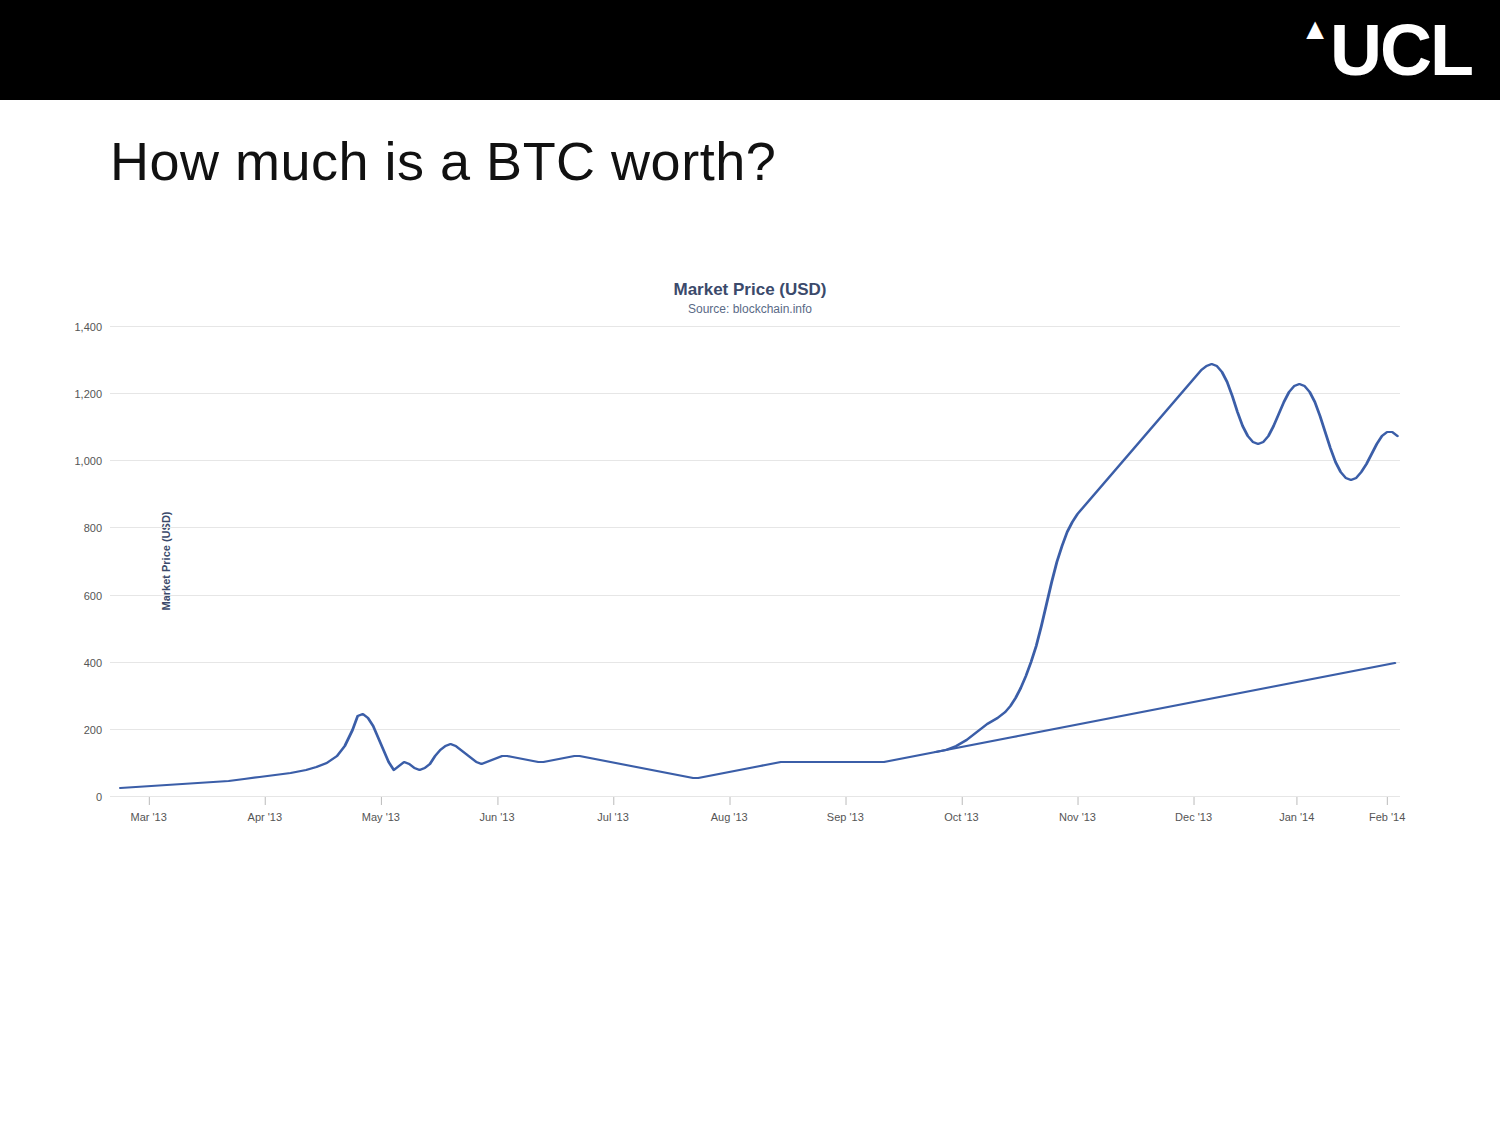▲UCL
How much is a BTC worth?
Market Price (USD)
Source: blockchain.info
Market Price (USD)
1,400
1,200
1,000
800
600
400
200
0
Mar '13 Apr '13 May '13 Jun '13 Jul '13 Aug '13 Sep '13 Oct '13 Nov '13 Dec '13 Jan '14 Feb '14